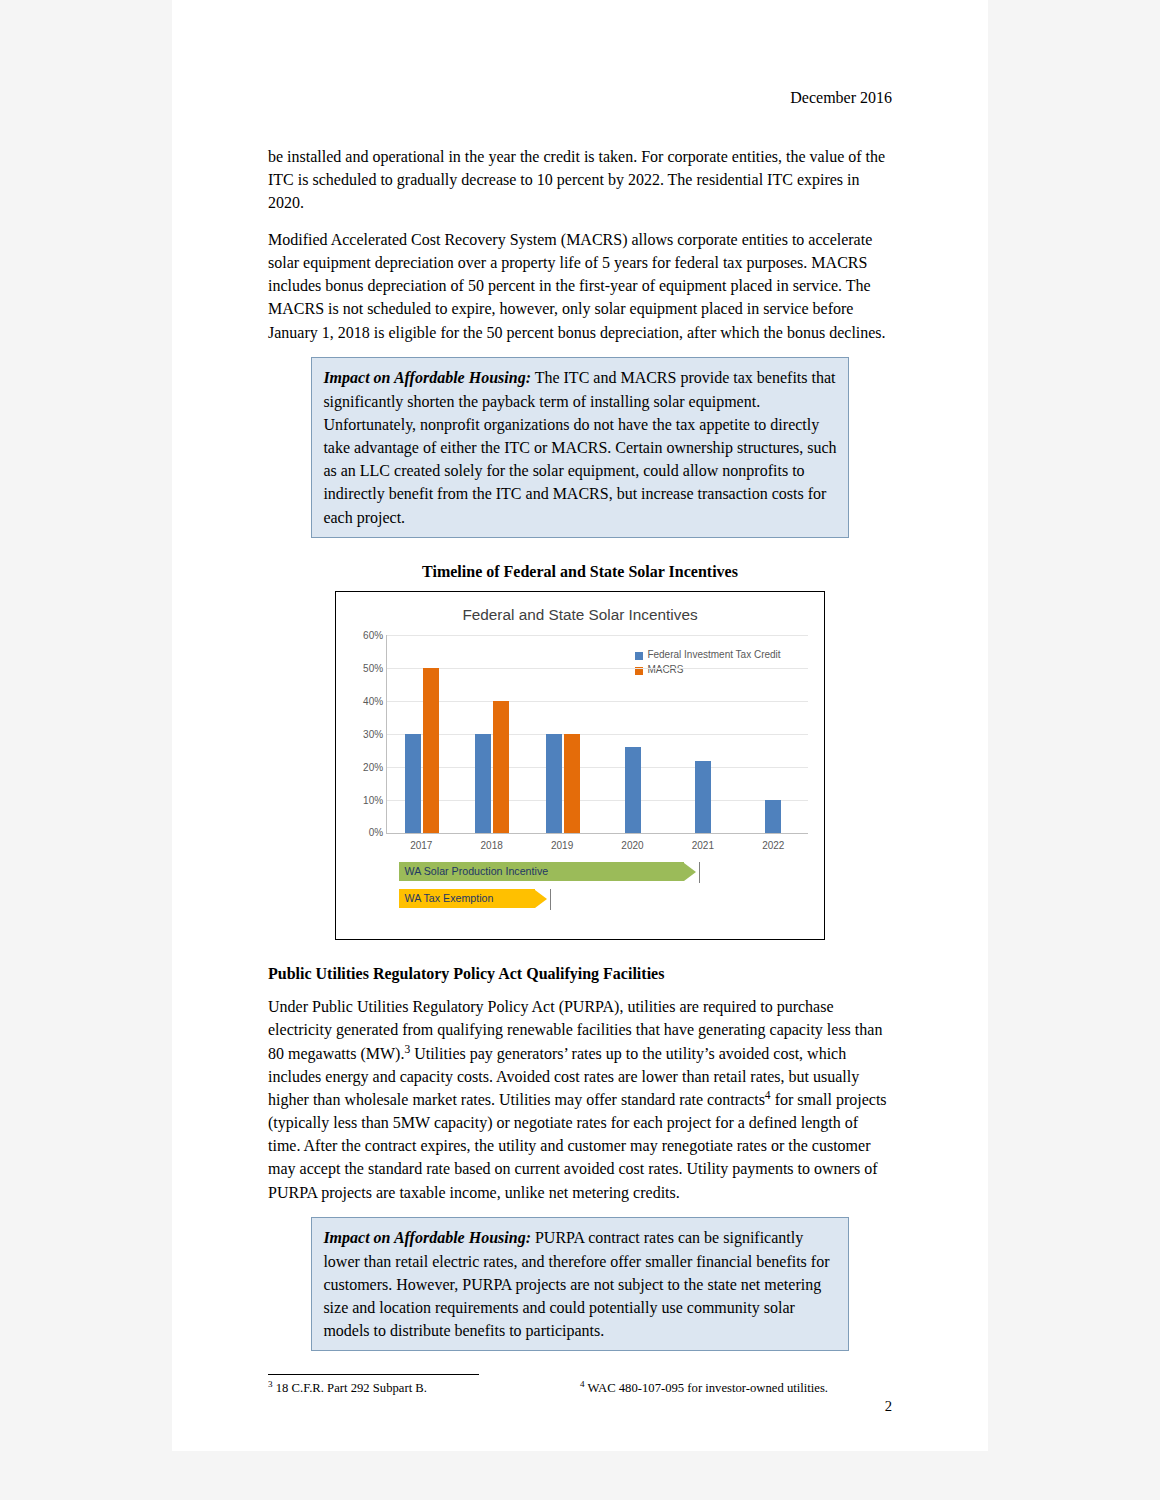December 2016
be installed and operational in the year the credit is taken. For corporate entities, the value of the ITC is scheduled to gradually decrease to 10 percent by 2022. The residential ITC expires in 2020.
Modified Accelerated Cost Recovery System (MACRS) allows corporate entities to accelerate solar equipment depreciation over a property life of 5 years for federal tax purposes. MACRS includes bonus depreciation of 50 percent in the first-year of equipment placed in service. The MACRS is not scheduled to expire, however, only solar equipment placed in service before January 1, 2018 is eligible for the 50 percent bonus depreciation, after which the bonus declines.
Impact on Affordable Housing: The ITC and MACRS provide tax benefits that significantly shorten the payback term of installing solar equipment. Unfortunately, nonprofit organizations do not have the tax appetite to directly take advantage of either the ITC or MACRS. Certain ownership structures, such as an LLC created solely for the solar equipment, could allow nonprofits to indirectly benefit from the ITC and MACRS, but increase transaction costs for each project.
Timeline of Federal and State Solar Incentives
Federal and State Solar Incentives
Federal Investment Tax Credit
MACRS
60%
50%
40%
30%
20%
10%
0%
201720182019202020212022
WA Solar Production Incentive
WA Tax Exemption
Public Utilities Regulatory Policy Act Qualifying Facilities
Under Public Utilities Regulatory Policy Act (PURPA), utilities are required to purchase electricity generated from qualifying renewable facilities that have generating capacity less than 80 megawatts (MW).3 Utilities pay generators’ rates up to the utility’s avoided cost, which includes energy and capacity costs. Avoided cost rates are lower than retail rates, but usually higher than wholesale market rates. Utilities may offer standard rate contracts4 for small projects (typically less than 5MW capacity) or negotiate rates for each project for a defined length of time. After the contract expires, the utility and customer may renegotiate rates or the customer may accept the standard rate based on current avoided cost rates. Utility payments to owners of PURPA projects are taxable income, unlike net metering credits.
Impact on Affordable Housing: PURPA contract rates can be significantly lower than retail electric rates, and therefore offer smaller financial benefits for customers. However, PURPA projects are not subject to the state net metering size and location requirements and could potentially use community solar models to distribute benefits to participants.
3 18 C.F.R. Part 292 Subpart B.
4 WAC 480-107-095 for investor-owned utilities.
2